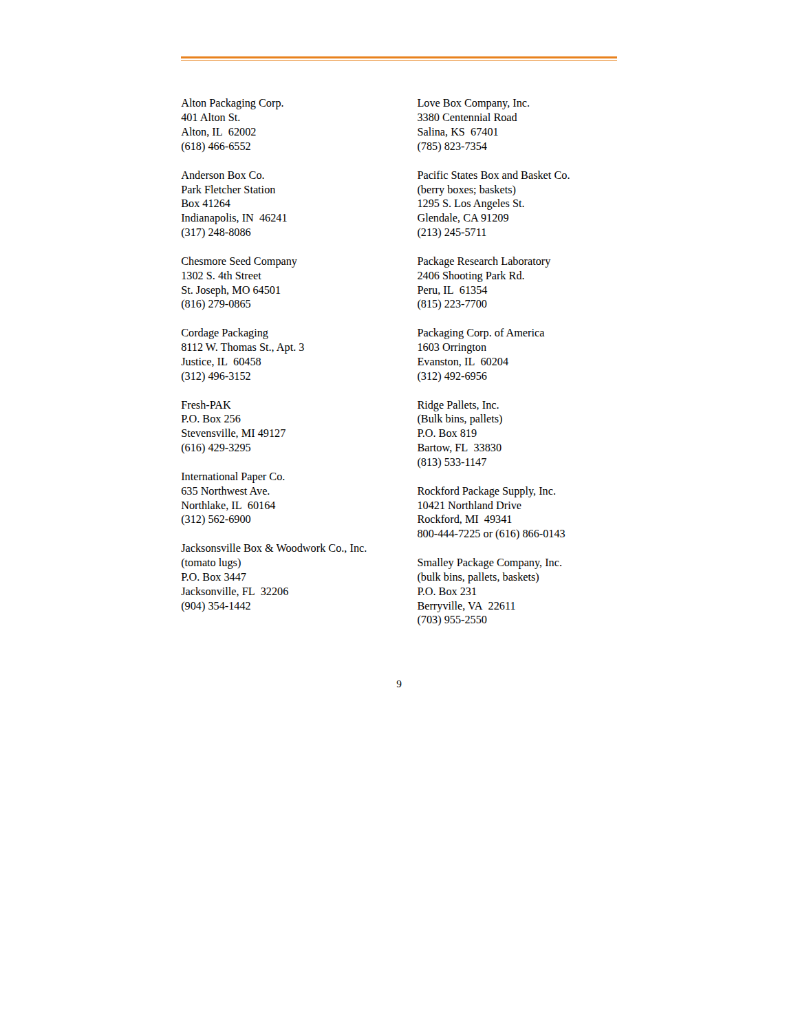Alton Packaging Corp.
401 Alton St.
Alton, IL 62002
(618) 466-6552
Anderson Box Co.
Park Fletcher Station
Box 41264
Indianapolis, IN 46241
(317) 248-8086
Chesmore Seed Company
1302 S. 4th Street
St. Joseph, MO 64501
(816) 279-0865
Cordage Packaging
8112 W. Thomas St., Apt. 3
Justice, IL 60458
(312) 496-3152
Fresh-PAK
P.O. Box 256
Stevensville, MI 49127
(616) 429-3295
International Paper Co.
635 Northwest Ave.
Northlake, IL 60164
(312) 562-6900
Jacksonsville Box & Woodwork Co., Inc.
(tomato lugs)
P.O. Box 3447
Jacksonville, FL 32206
(904) 354-1442
Love Box Company, Inc.
3380 Centennial Road
Salina, KS 67401
(785) 823-7354
Pacific States Box and Basket Co.
(berry boxes; baskets)
1295 S. Los Angeles St.
Glendale, CA 91209
(213) 245-5711
Package Research Laboratory
2406 Shooting Park Rd.
Peru, IL 61354
(815) 223-7700
Packaging Corp. of America
1603 Orrington
Evanston, IL 60204
(312) 492-6956
Ridge Pallets, Inc.
(Bulk bins, pallets)
P.O. Box 819
Bartow, FL 33830
(813) 533-1147
Rockford Package Supply, Inc.
10421 Northland Drive
Rockford, MI 49341
800-444-7225 or (616) 866-0143
Smalley Package Company, Inc.
(bulk bins, pallets, baskets)
P.O. Box 231
Berryville, VA 22611
(703) 955-2550
9